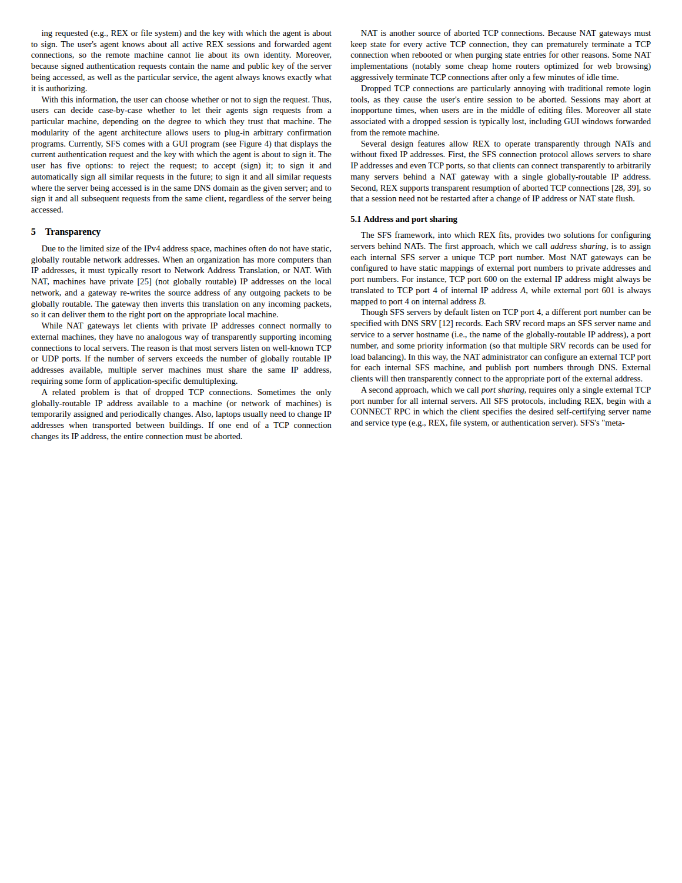ing requested (e.g., REX or file system) and the key with which the agent is about to sign. The user's agent knows about all active REX sessions and forwarded agent connections, so the remote machine cannot lie about its own identity. Moreover, because signed authentication requests contain the name and public key of the server being accessed, as well as the particular service, the agent always knows exactly what it is authorizing.
With this information, the user can choose whether or not to sign the request. Thus, users can decide case-by-case whether to let their agents sign requests from a particular machine, depending on the degree to which they trust that machine. The modularity of the agent architecture allows users to plug-in arbitrary confirmation programs. Currently, SFS comes with a GUI program (see Figure 4) that displays the current authentication request and the key with which the agent is about to sign it. The user has five options: to reject the request; to accept (sign) it; to sign it and automatically sign all similar requests in the future; to sign it and all similar requests where the server being accessed is in the same DNS domain as the given server; and to sign it and all subsequent requests from the same client, regardless of the server being accessed.
5 Transparency
Due to the limited size of the IPv4 address space, machines often do not have static, globally routable network addresses. When an organization has more computers than IP addresses, it must typically resort to Network Address Translation, or NAT. With NAT, machines have private [25] (not globally routable) IP addresses on the local network, and a gateway re-writes the source address of any outgoing packets to be globally routable. The gateway then inverts this translation on any incoming packets, so it can deliver them to the right port on the appropriate local machine.
While NAT gateways let clients with private IP addresses connect normally to external machines, they have no analogous way of transparently supporting incoming connections to local servers. The reason is that most servers listen on well-known TCP or UDP ports. If the number of servers exceeds the number of globally routable IP addresses available, multiple server machines must share the same IP address, requiring some form of application-specific demultiplexing.
A related problem is that of dropped TCP connections. Sometimes the only globally-routable IP address available to a machine (or network of machines) is temporarily assigned and periodically changes. Also, laptops usually need to change IP addresses when transported between buildings. If one end of a TCP connection changes its IP address, the entire connection must be aborted.
NAT is another source of aborted TCP connections. Because NAT gateways must keep state for every active TCP connection, they can prematurely terminate a TCP connection when rebooted or when purging state entries for other reasons. Some NAT implementations (notably some cheap home routers optimized for web browsing) aggressively terminate TCP connections after only a few minutes of idle time.
Dropped TCP connections are particularly annoying with traditional remote login tools, as they cause the user's entire session to be aborted. Sessions may abort at inopportune times, when users are in the middle of editing files. Moreover all state associated with a dropped session is typically lost, including GUI windows forwarded from the remote machine.
Several design features allow REX to operate transparently through NATs and without fixed IP addresses. First, the SFS connection protocol allows servers to share IP addresses and even TCP ports, so that clients can connect transparently to arbitrarily many servers behind a NAT gateway with a single globally-routable IP address. Second, REX supports transparent resumption of aborted TCP connections [28, 39], so that a session need not be restarted after a change of IP address or NAT state flush.
5.1 Address and port sharing
The SFS framework, into which REX fits, provides two solutions for configuring servers behind NATs. The first approach, which we call address sharing, is to assign each internal SFS server a unique TCP port number. Most NAT gateways can be configured to have static mappings of external port numbers to private addresses and port numbers. For instance, TCP port 600 on the external IP address might always be translated to TCP port 4 of internal IP address A, while external port 601 is always mapped to port 4 on internal address B.
Though SFS servers by default listen on TCP port 4, a different port number can be specified with DNS SRV [12] records. Each SRV record maps an SFS server name and service to a server hostname (i.e., the name of the globally-routable IP address), a port number, and some priority information (so that multiple SRV records can be used for load balancing). In this way, the NAT administrator can configure an external TCP port for each internal SFS machine, and publish port numbers through DNS. External clients will then transparently connect to the appropriate port of the external address.
A second approach, which we call port sharing, requires only a single external TCP port number for all internal servers. All SFS protocols, including REX, begin with a CONNECT RPC in which the client specifies the desired self-certifying server name and service type (e.g., REX, file system, or authentication server). SFS's "meta-